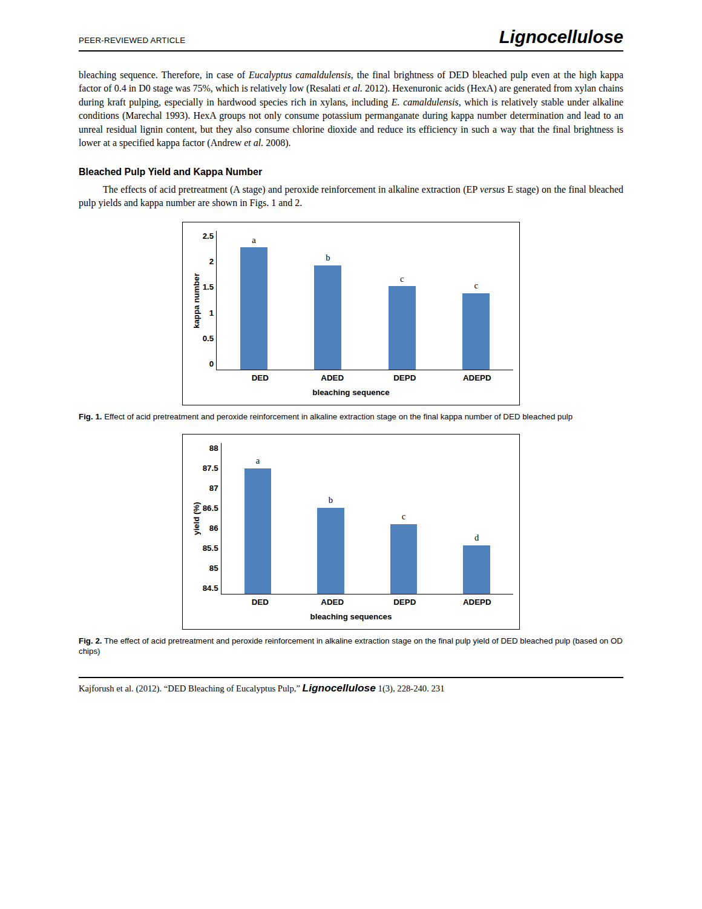PEER-REVIEWED ARTICLE
Lignocellulose
bleaching sequence. Therefore, in case of Eucalyptus camaldulensis, the final brightness of DED bleached pulp even at the high kappa factor of 0.4 in D0 stage was 75%, which is relatively low (Resalati et al. 2012). Hexenuronic acids (HexA) are generated from xylan chains during kraft pulping, especially in hardwood species rich in xylans, including E. camaldulensis, which is relatively stable under alkaline conditions (Marechal 1993). HexA groups not only consume potassium permanganate during kappa number determination and lead to an unreal residual lignin content, but they also consume chlorine dioxide and reduce its efficiency in such a way that the final brightness is lower at a specified kappa factor (Andrew et al. 2008).
Bleached Pulp Yield and Kappa Number
The effects of acid pretreatment (A stage) and peroxide reinforcement in alkaline extraction (EP versus E stage) on the final bleached pulp yields and kappa number are shown in Figs. 1 and 2.
kappa number
2.5 2 1.5 1 0.5 0
a
b
c
c
DED ADED DEPD ADEPD
bleaching sequence
Fig. 1. Effect of acid pretreatment and peroxide reinforcement in alkaline extraction stage on the final kappa number of DED bleached pulp
yield (%)
88 87.5 87 86.5 86 85.5 85 84.5
a
b
c
d
DED ADED DEPD ADEPD
bleaching sequences
Fig. 2. The effect of acid pretreatment and peroxide reinforcement in alkaline extraction stage on the final pulp yield of DED bleached pulp (based on OD chips)
Kajforush et al. (2012). “DED Bleaching of Eucalyptus Pulp,” Lignocellulose 1(3), 228-240. 231